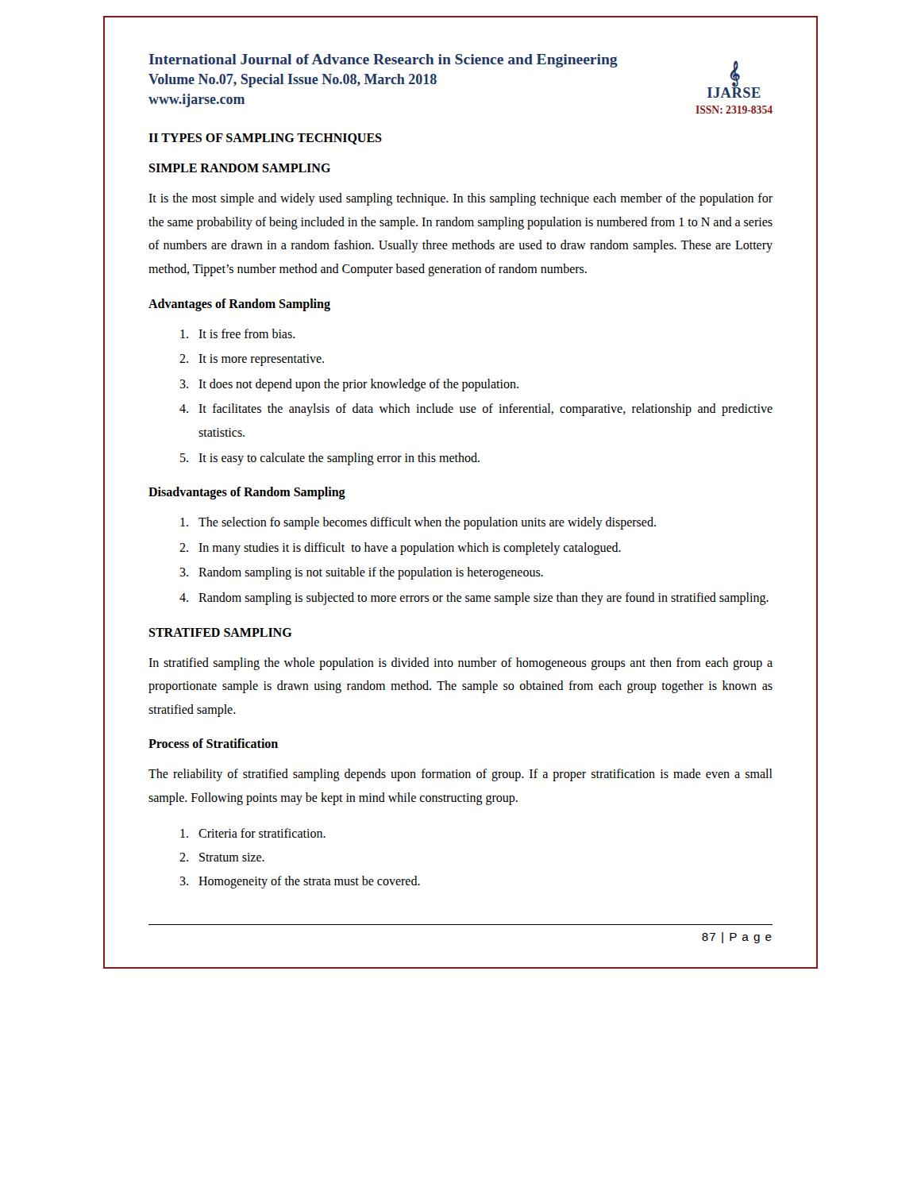International Journal of Advance Research in Science and Engineering
Volume No.07, Special Issue No.08, March 2018
www.ijarse.com
𝄞
IJARSE
ISSN: 2319-8354
II TYPES OF SAMPLING TECHNIQUES
SIMPLE RANDOM SAMPLING
It is the most simple and widely used sampling technique. In this sampling technique each member of the population for the same probability of being included in the sample. In random sampling population is numbered from 1 to N and a series of numbers are drawn in a random fashion. Usually three methods are used to draw random samples. These are Lottery method, Tippet’s number method and Computer based generation of random numbers.
Advantages of Random Sampling
It is free from bias.
It is more representative.
It does not depend upon the prior knowledge of the population.
It facilitates the anaylsis of data which include use of inferential, comparative, relationship and predictive statistics.
It is easy to calculate the sampling error in this method.
Disadvantages of Random Sampling
The selection fo sample becomes difficult when the population units are widely dispersed.
In many studies it is difficult to have a population which is completely catalogued.
Random sampling is not suitable if the population is heterogeneous.
Random sampling is subjected to more errors or the same sample size than they are found in stratified sampling.
STRATIFED SAMPLING
In stratified sampling the whole population is divided into number of homogeneous groups ant then from each group a proportionate sample is drawn using random method. The sample so obtained from each group together is known as stratified sample.
Process of Stratification
The reliability of stratified sampling depends upon formation of group. If a proper stratification is made even a small sample. Following points may be kept in mind while constructing group.
Criteria for stratification.
Stratum size.
Homogeneity of the strata must be covered.
87 | P a g e